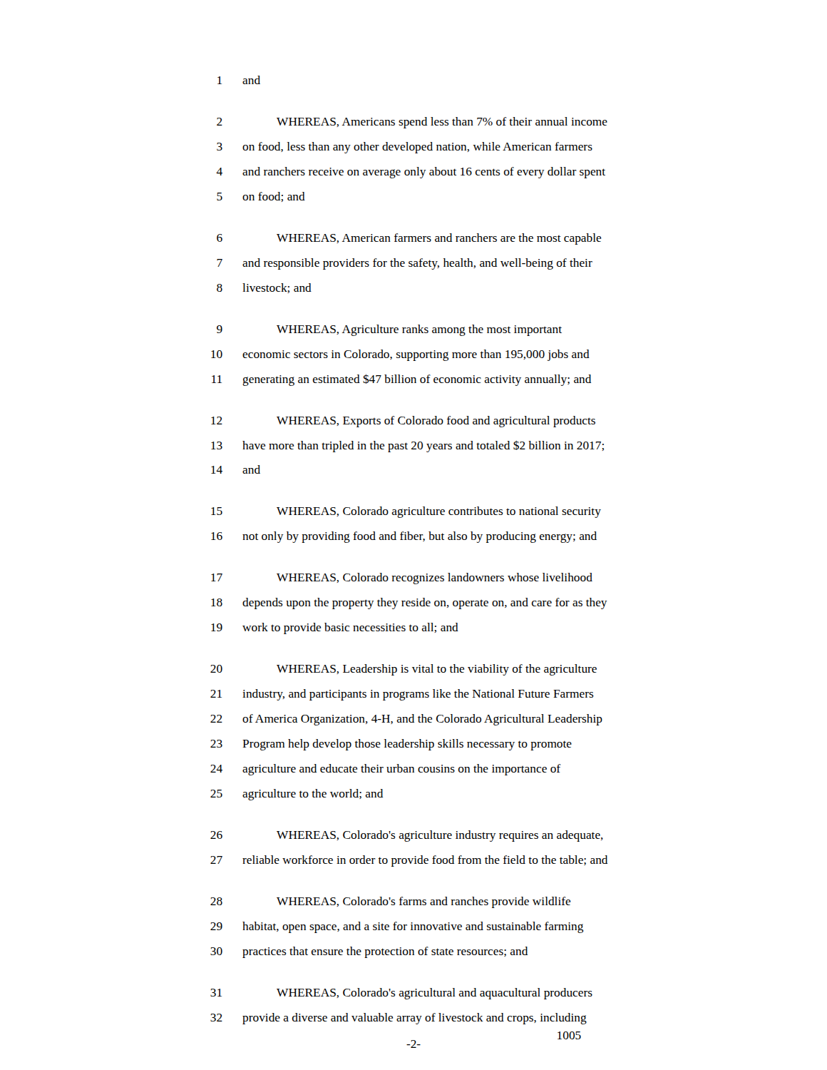| 1 | and |
| 2 | WHEREAS, Americans spend less than 7% of their annual income |
| 3 | on food, less than any other developed nation, while American farmers |
| 4 | and ranchers receive on average only about 16 cents of every dollar spent |
| 5 | on food; and |
| 6 | WHEREAS, American farmers and ranchers are the most capable |
| 7 | and responsible providers for the safety, health, and well-being of their |
| 8 | livestock; and |
| 9 | WHEREAS, Agriculture ranks among the most important |
| 10 | economic sectors in Colorado, supporting more than 195,000 jobs and |
| 11 | generating an estimated $47 billion of economic activity annually; and |
| 12 | WHEREAS, Exports of Colorado food and agricultural products |
| 13 | have more than tripled in the past 20 years and totaled $2 billion in 2017; |
| 14 | and |
| 15 | WHEREAS, Colorado agriculture contributes to national security |
| 16 | not only by providing food and fiber, but also by producing energy; and |
| 17 | WHEREAS, Colorado recognizes landowners whose livelihood |
| 18 | depends upon the property they reside on, operate on, and care for as they |
| 19 | work to provide basic necessities to all; and |
| 20 | WHEREAS, Leadership is vital to the viability of the agriculture |
| 21 | industry, and participants in programs like the National Future Farmers |
| 22 | of America Organization, 4-H, and the Colorado Agricultural Leadership |
| 23 | Program help develop those leadership skills necessary to promote |
| 24 | agriculture and educate their urban cousins on the importance of |
| 25 | agriculture to the world; and |
| 26 | WHEREAS, Colorado's agriculture industry requires an adequate, |
| 27 | reliable workforce in order to provide food from the field to the table; and |
| 28 | WHEREAS, Colorado's farms and ranches provide wildlife |
| 29 | habitat, open space, and a site for innovative and sustainable farming |
| 30 | practices that ensure the protection of state resources; and |
| 31 | WHEREAS, Colorado's agricultural and aquacultural producers |
| 32 | provide a diverse and valuable array of livestock and crops, including |
-2-
1005